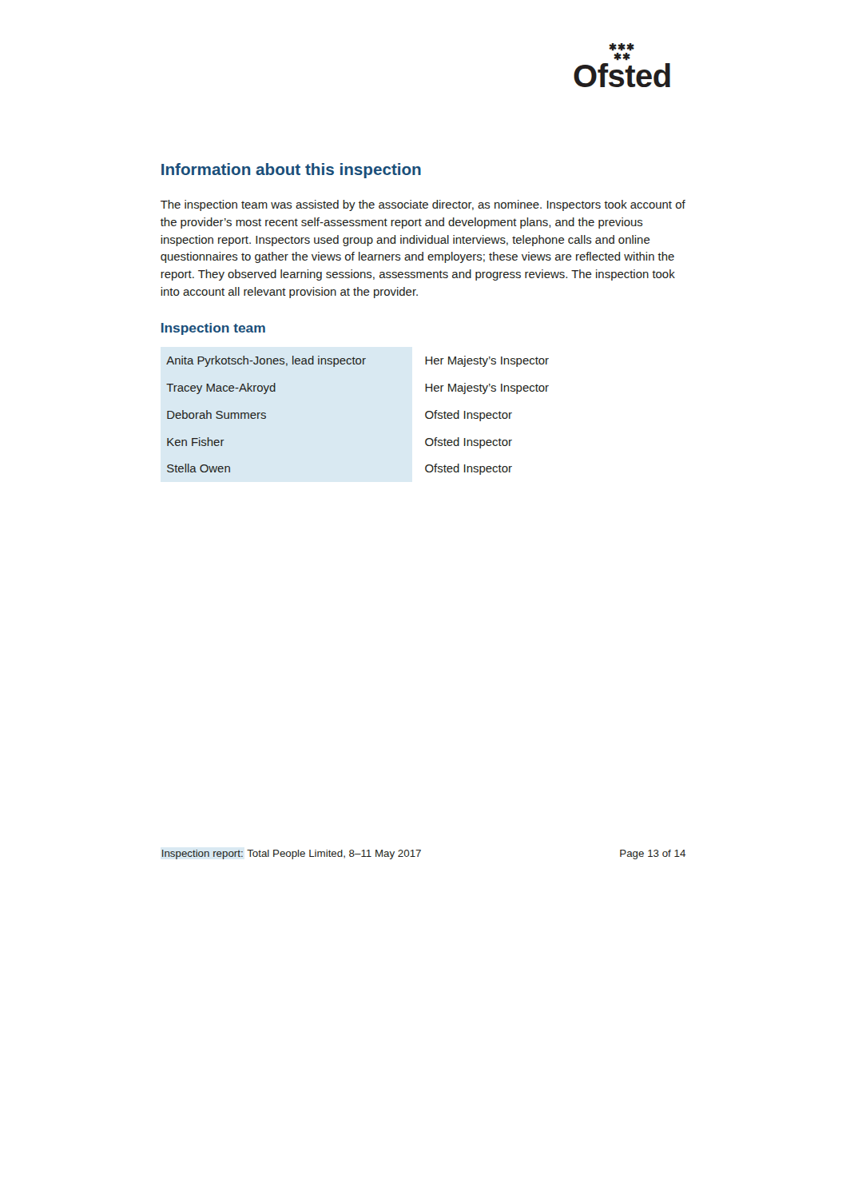✱✱✱
✱✱
Ofsted
Information about this inspection
The inspection team was assisted by the associate director, as nominee. Inspectors took account of the provider’s most recent self-assessment report and development plans, and the previous inspection report. Inspectors used group and individual interviews, telephone calls and online questionnaires to gather the views of learners and employers; these views are reflected within the report. They observed learning sessions, assessments and progress reviews. The inspection took into account all relevant provision at the provider.
Inspection team
| Anita Pyrkotsch-Jones, lead inspector | Her Majesty’s Inspector |
| Tracey Mace-Akroyd | Her Majesty’s Inspector |
| Deborah Summers | Ofsted Inspector |
| Ken Fisher | Ofsted Inspector |
| Stella Owen | Ofsted Inspector |
Inspection report: Total People Limited, 8–11 May 2017
Page 13 of 14